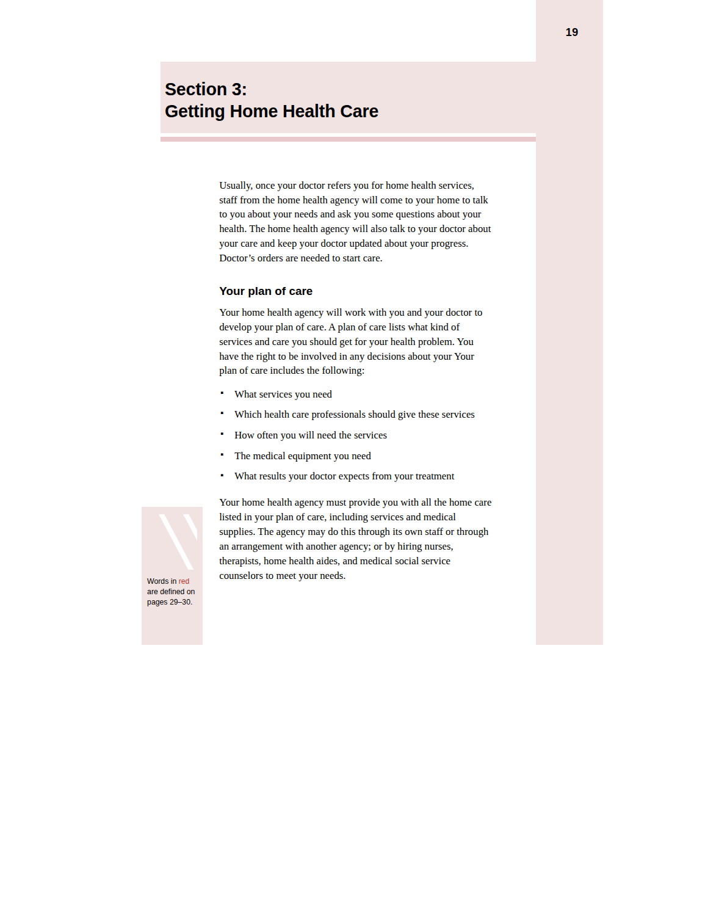19
Section 3:
Getting Home Health Care
Usually, once your doctor refers you for home health services, staff from the home health agency will come to your home to talk to you about your needs and ask you some questions about your health. The home health agency will also talk to your doctor about your care and keep your doctor updated about your progress. Doctor’s orders are needed to start care.
Your plan of care
Your home health agency will work with you and your doctor to develop your plan of care. A plan of care lists what kind of services and care you should get for your health problem. You have the right to be involved in any decisions about your Your plan of care includes the following:
What services you need
Which health care professionals should give these services
How often you will need the services
The medical equipment you need
What results your doctor expects from your treatment
Your home health agency must provide you with all the home care listed in your plan of care, including services and medical supplies. The agency may do this through its own staff or through an arrangement with another agency; or by hiring nurses, therapists, home health aides, and medical social service counselors to meet your needs.
Words in red are defined on pages 29–30.